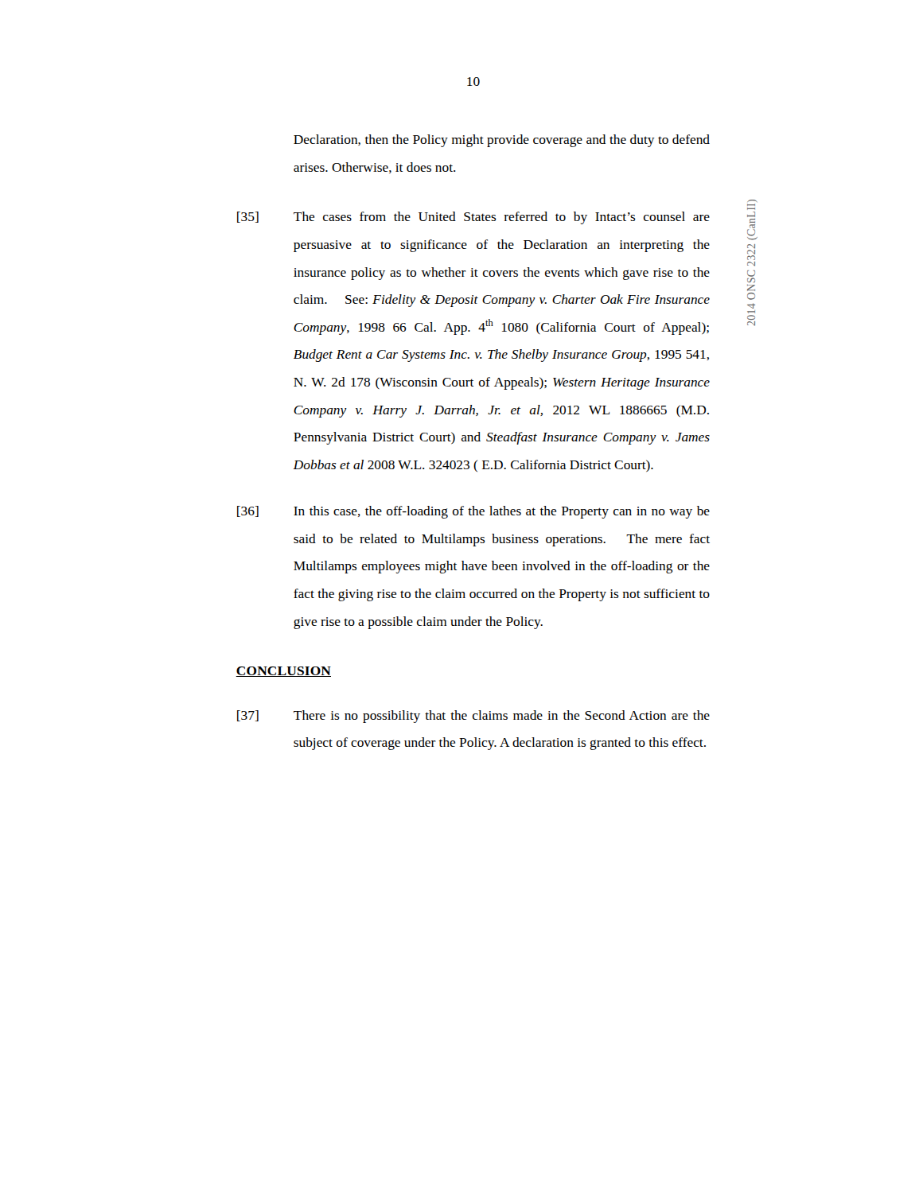10
2014 ONSC 2322 (CanLII)
Declaration, then the Policy might provide coverage and the duty to defend arises. Otherwise, it does not.
[35]
The cases from the United States referred to by Intact’s counsel are persuasive at to significance of the Declaration an interpreting the insurance policy as to whether it covers the events which gave rise to the claim. See: Fidelity & Deposit Company v. Charter Oak Fire Insurance Company, 1998 66 Cal. App. 4th 1080 (California Court of Appeal); Budget Rent a Car Systems Inc. v. The Shelby Insurance Group, 1995 541, N. W. 2d 178 (Wisconsin Court of Appeals); Western Heritage Insurance Company v. Harry J. Darrah, Jr. et al, 2012 WL 1886665 (M.D. Pennsylvania District Court) and Steadfast Insurance Company v. James Dobbas et al 2008 W.L. 324023 ( E.D. California District Court).
[36]
In this case, the off-loading of the lathes at the Property can in no way be said to be related to Multilamps business operations. The mere fact Multilamps employees might have been involved in the off-loading or the fact the giving rise to the claim occurred on the Property is not sufficient to give rise to a possible claim under the Policy.
CONCLUSION
[37]
There is no possibility that the claims made in the Second Action are the subject of coverage under the Policy. A declaration is granted to this effect.